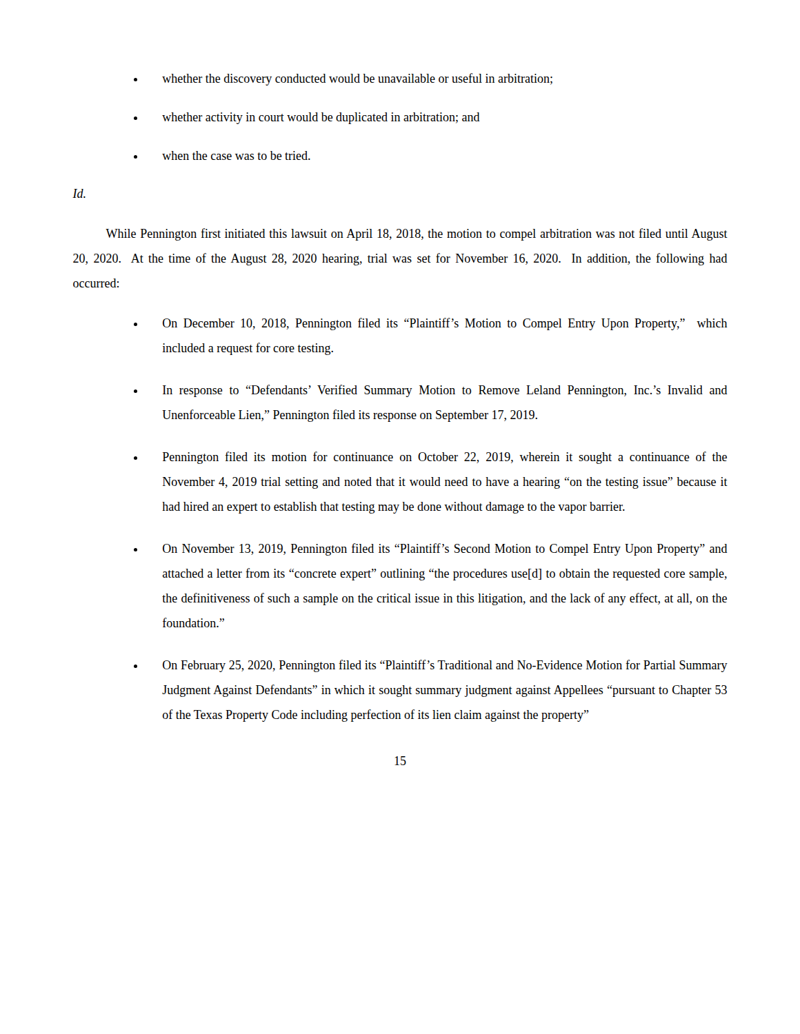whether the discovery conducted would be unavailable or useful in arbitration;
whether activity in court would be duplicated in arbitration; and
when the case was to be tried.
Id.
While Pennington first initiated this lawsuit on April 18, 2018, the motion to compel arbitration was not filed until August 20, 2020. At the time of the August 28, 2020 hearing, trial was set for November 16, 2020. In addition, the following had occurred:
On December 10, 2018, Pennington filed its “Plaintiff’s Motion to Compel Entry Upon Property,” which included a request for core testing.
In response to “Defendants’ Verified Summary Motion to Remove Leland Pennington, Inc.’s Invalid and Unenforceable Lien,” Pennington filed its response on September 17, 2019.
Pennington filed its motion for continuance on October 22, 2019, wherein it sought a continuance of the November 4, 2019 trial setting and noted that it would need to have a hearing “on the testing issue” because it had hired an expert to establish that testing may be done without damage to the vapor barrier.
On November 13, 2019, Pennington filed its “Plaintiff’s Second Motion to Compel Entry Upon Property” and attached a letter from its “concrete expert” outlining “the procedures use[d] to obtain the requested core sample, the definitiveness of such a sample on the critical issue in this litigation, and the lack of any effect, at all, on the foundation.”
On February 25, 2020, Pennington filed its “Plaintiff’s Traditional and No-Evidence Motion for Partial Summary Judgment Against Defendants” in which it sought summary judgment against Appellees “pursuant to Chapter 53 of the Texas Property Code including perfection of its lien claim against the property”
15